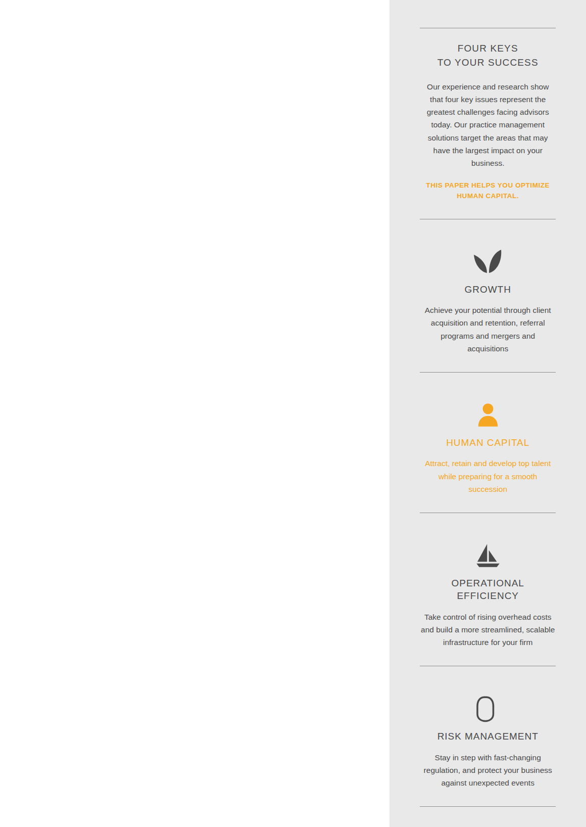FOUR KEYS
TO YOUR SUCCESS
Our experience and research show that four key issues represent the greatest challenges facing advisors today. Our practice management solutions target the areas that may have the largest impact on your business.
This paper helps you optimize human capital.
GROWTH
Achieve your potential through client acquisition and retention, referral programs and mergers and acquisitions
HUMAN CAPITAL
Attract, retain and develop top talent while preparing for a smooth succession
OPERATIONAL
EFFICIENCY
Take control of rising overhead costs and build a more streamlined, scalable infrastructure for your firm
RISK MANAGEMENT
Stay in step with fast-changing regulation, and protect your business against unexpected events